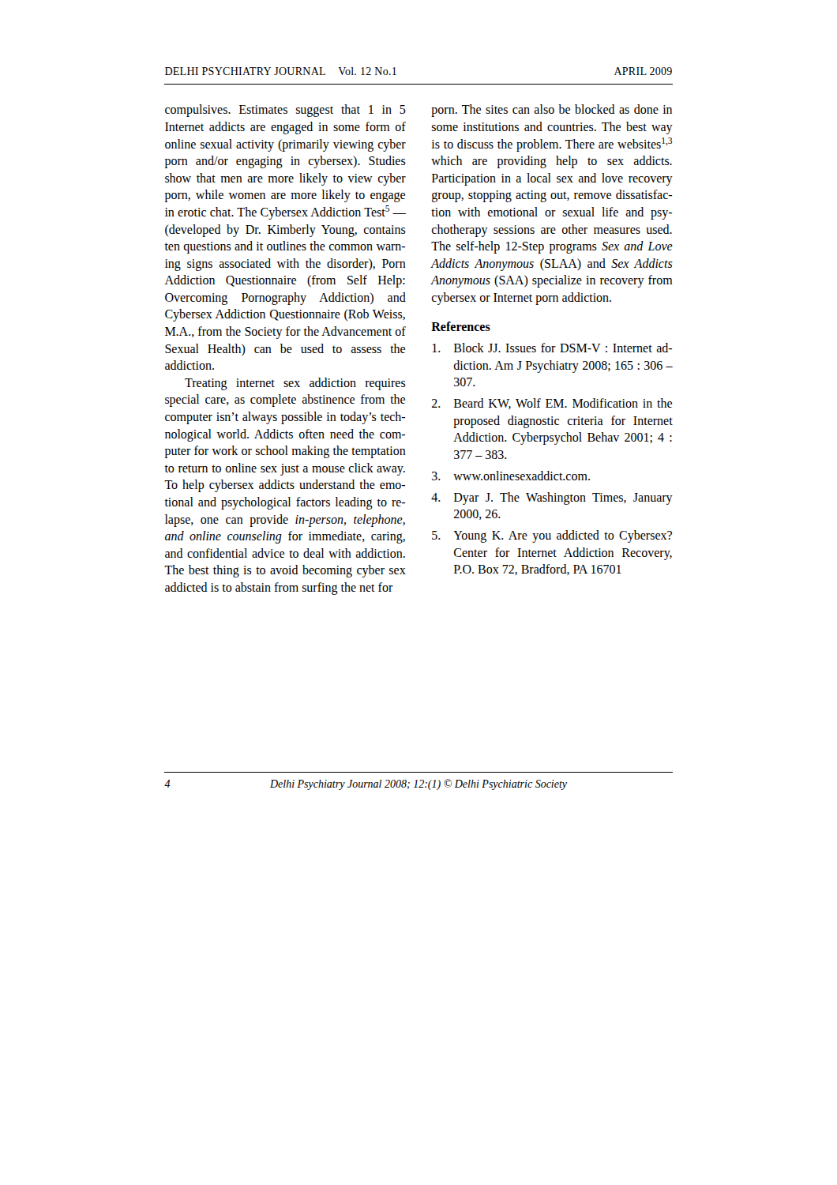DELHI PSYCHIATRY JOURNALVol. 12 No.1
APRIL 2009
compulsives. Estimates suggest that 1 in 5 Internet addicts are engaged in some form of online sexual activity (primarily viewing cyber porn and/or engaging in cybersex). Studies show that men are more likely to view cyber porn, while women are more likely to engage in erotic chat. The Cybersex Addiction Test5 — (developed by Dr. Kimberly Young, contains ten questions and it outlines the common warning signs associated with the disorder), Porn Addiction Questionnaire (from Self Help: Overcoming Pornography Addiction) and Cybersex Addiction Questionnaire (Rob Weiss, M.A., from the Society for the Advancement of Sexual Health) can be used to assess the addiction.
Treating internet sex addiction requires special care, as complete abstinence from the computer isn’t always possible in today’s technological world. Addicts often need the computer for work or school making the temptation to return to online sex just a mouse click away. To help cybersex addicts understand the emotional and psychological factors leading to relapse, one can provide in-person, telephone, and online counseling for immediate, caring, and confidential advice to deal with addiction. The best thing is to avoid becoming cyber sex addicted is to abstain from surfing the net for
porn. The sites can also be blocked as done in some institutions and countries. The best way is to discuss the problem. There are websites1,3 which are providing help to sex addicts. Participation in a local sex and love recovery group, stopping acting out, remove dissatisfaction with emotional or sexual life and psychotherapy sessions are other measures used. The self-help 12-Step programs Sex and Love Addicts Anonymous (SLAA) and Sex Addicts Anonymous (SAA) specialize in recovery from cybersex or Internet porn addiction.
References
Block JJ. Issues for DSM-V : Internet addiction. Am J Psychiatry 2008; 165 : 306 – 307.
Beard KW, Wolf EM. Modification in the proposed diagnostic criteria for Internet Addiction. Cyberpsychol Behav 2001; 4 : 377 – 383.
www.onlinesexaddict.com.
Dyar J. The Washington Times, January 2000, 26.
Young K. Are you addicted to Cybersex? Center for Internet Addiction Recovery, P.O. Box 72, Bradford, PA 16701
4
Delhi Psychiatry Journal 2008; 12:(1) © Delhi Psychiatric Society